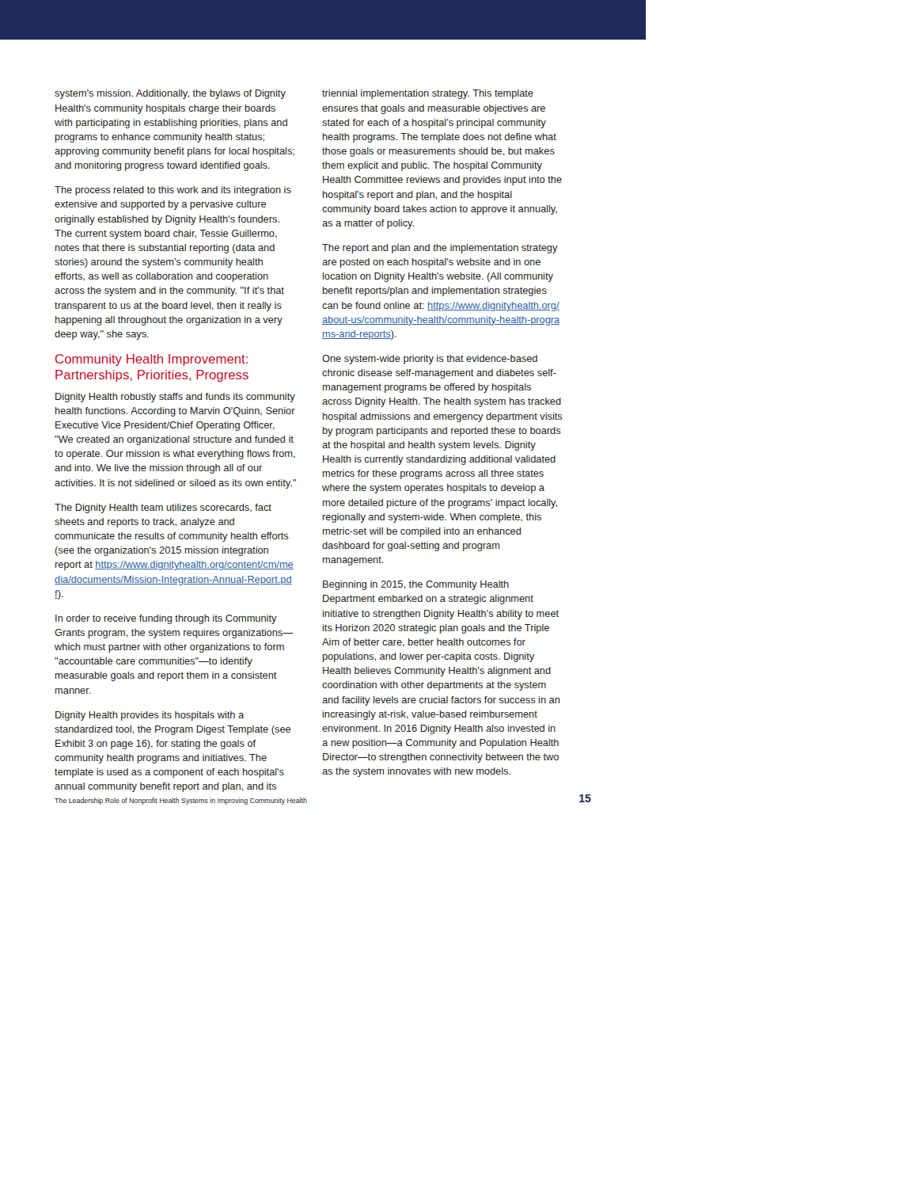system's mission. Additionally, the bylaws of Dignity Health's community hospitals charge their boards with participating in establishing priorities, plans and programs to enhance community health status; approving community benefit plans for local hospitals; and monitoring progress toward identified goals.
The process related to this work and its integration is extensive and supported by a pervasive culture originally established by Dignity Health's founders. The current system board chair, Tessie Guillermo, notes that there is substantial reporting (data and stories) around the system's community health efforts, as well as collaboration and cooperation across the system and in the community. "If it's that transparent to us at the board level, then it really is happening all throughout the organization in a very deep way," she says.
Community Health Improvement:
Partnerships, Priorities, Progress
Dignity Health robustly staffs and funds its community health functions. According to Marvin O'Quinn, Senior Executive Vice President/Chief Operating Officer, "We created an organizational structure and funded it to operate. Our mission is what everything flows from, and into. We live the mission through all of our activities. It is not sidelined or siloed as its own entity."
The Dignity Health team utilizes scorecards, fact sheets and reports to track, analyze and communicate the results of community health efforts (see the organization's 2015 mission integration report at https://www.dignityhealth.org/content/cm/media/documents/Mission-Integration-Annual-Report.pdf).
In order to receive funding through its Community Grants program, the system requires organizations—which must partner with other organizations to form "accountable care communities"—to identify measurable goals and report them in a consistent manner.
Dignity Health provides its hospitals with a standardized tool, the Program Digest Template (see Exhibit 3 on page 16), for stating the goals of community health programs and initiatives. The template is used as a component of each hospital's annual community benefit report and plan, and its
triennial implementation strategy. This template ensures that goals and measurable objectives are stated for each of a hospital's principal community health programs. The template does not define what those goals or measurements should be, but makes them explicit and public. The hospital Community Health Committee reviews and provides input into the hospital's report and plan, and the hospital community board takes action to approve it annually, as a matter of policy.
The report and plan and the implementation strategy are posted on each hospital's website and in one location on Dignity Health's website. (All community benefit reports/plan and implementation strategies can be found online at: https://www.dignityhealth.org/about-us/community-health/community-health-programs-and-reports).
One system-wide priority is that evidence-based chronic disease self-management and diabetes self-management programs be offered by hospitals across Dignity Health. The health system has tracked hospital admissions and emergency department visits by program participants and reported these to boards at the hospital and health system levels. Dignity Health is currently standardizing additional validated metrics for these programs across all three states where the system operates hospitals to develop a more detailed picture of the programs' impact locally, regionally and system-wide. When complete, this metric-set will be compiled into an enhanced dashboard for goal-setting and program management.
Beginning in 2015, the Community Health Department embarked on a strategic alignment initiative to strengthen Dignity Health's ability to meet its Horizon 2020 strategic plan goals and the Triple Aim of better care, better health outcomes for populations, and lower per-capita costs. Dignity Health believes Community Health's alignment and coordination with other departments at the system and facility levels are crucial factors for success in an increasingly at-risk, value-based reimbursement environment. In 2016 Dignity Health also invested in a new position—a Community and Population Health Director—to strengthen connectivity between the two as the system innovates with new models.
The Leadership Role of Nonprofit Health Systems in Improving Community Health
15